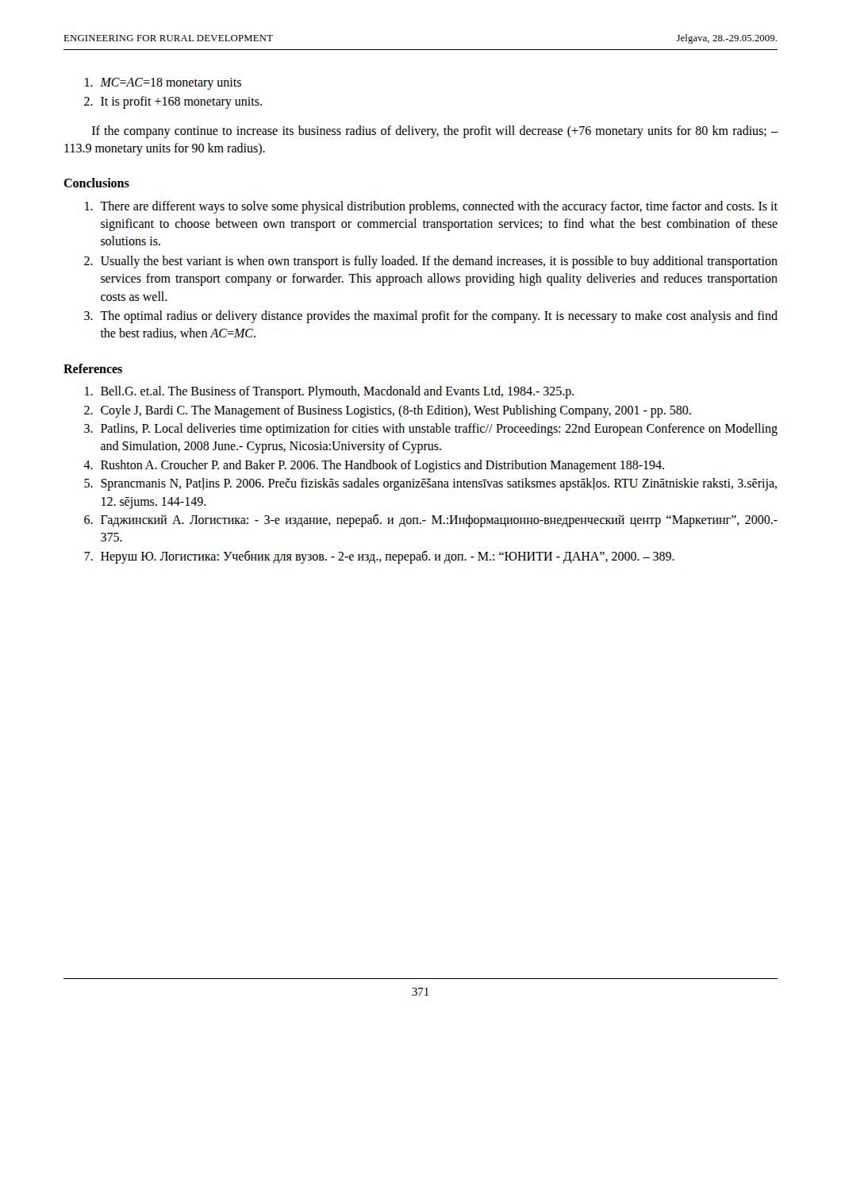ENGINEERING FOR RURAL DEVELOPMENT Jelgava, 28.-29.05.2009.
MC=AC=18 monetary units
It is profit +168 monetary units.
If the company continue to increase its business radius of delivery, the profit will decrease (+76 monetary units for 80 km radius; –113.9 monetary units for 90 km radius).
Conclusions
There are different ways to solve some physical distribution problems, connected with the accuracy factor, time factor and costs. Is it significant to choose between own transport or commercial transportation services; to find what the best combination of these solutions is.
Usually the best variant is when own transport is fully loaded. If the demand increases, it is possible to buy additional transportation services from transport company or forwarder. This approach allows providing high quality deliveries and reduces transportation costs as well.
The optimal radius or delivery distance provides the maximal profit for the company. It is necessary to make cost analysis and find the best radius, when AC=MC.
References
Bell.G. et.al. The Business of Transport. Plymouth, Macdonald and Evants Ltd, 1984.- 325.p.
Coyle J, Bardi C. The Management of Business Logistics, (8-th Edition), West Publishing Company, 2001 - pp. 580.
Patlins, P. Local deliveries time optimization for cities with unstable traffic// Proceedings: 22nd European Conference on Modelling and Simulation, 2008 June.- Cyprus, Nicosia:University of Cyprus.
Rushton A. Croucher P. and Baker P. 2006. The Handbook of Logistics and Distribution Management 188-194.
Sprancmanis N, Patļins P. 2006. Preču fiziskās sadales organizēšana intensīvas satiksmes apstākļos. RTU Zinātniskie raksti, 3.sērija, 12. sējums. 144-149.
Гаджинский А. Логистика: - 3-е издание, перераб. и доп.- М.:Информационно-внедренческий центр “Маркетинг”, 2000.- 375.
Неруш Ю. Логистика: Учебник для вузов. - 2-е изд., перераб. и доп. - М.: “ЮНИТИ - ДАНА”, 2000. – 389.
371